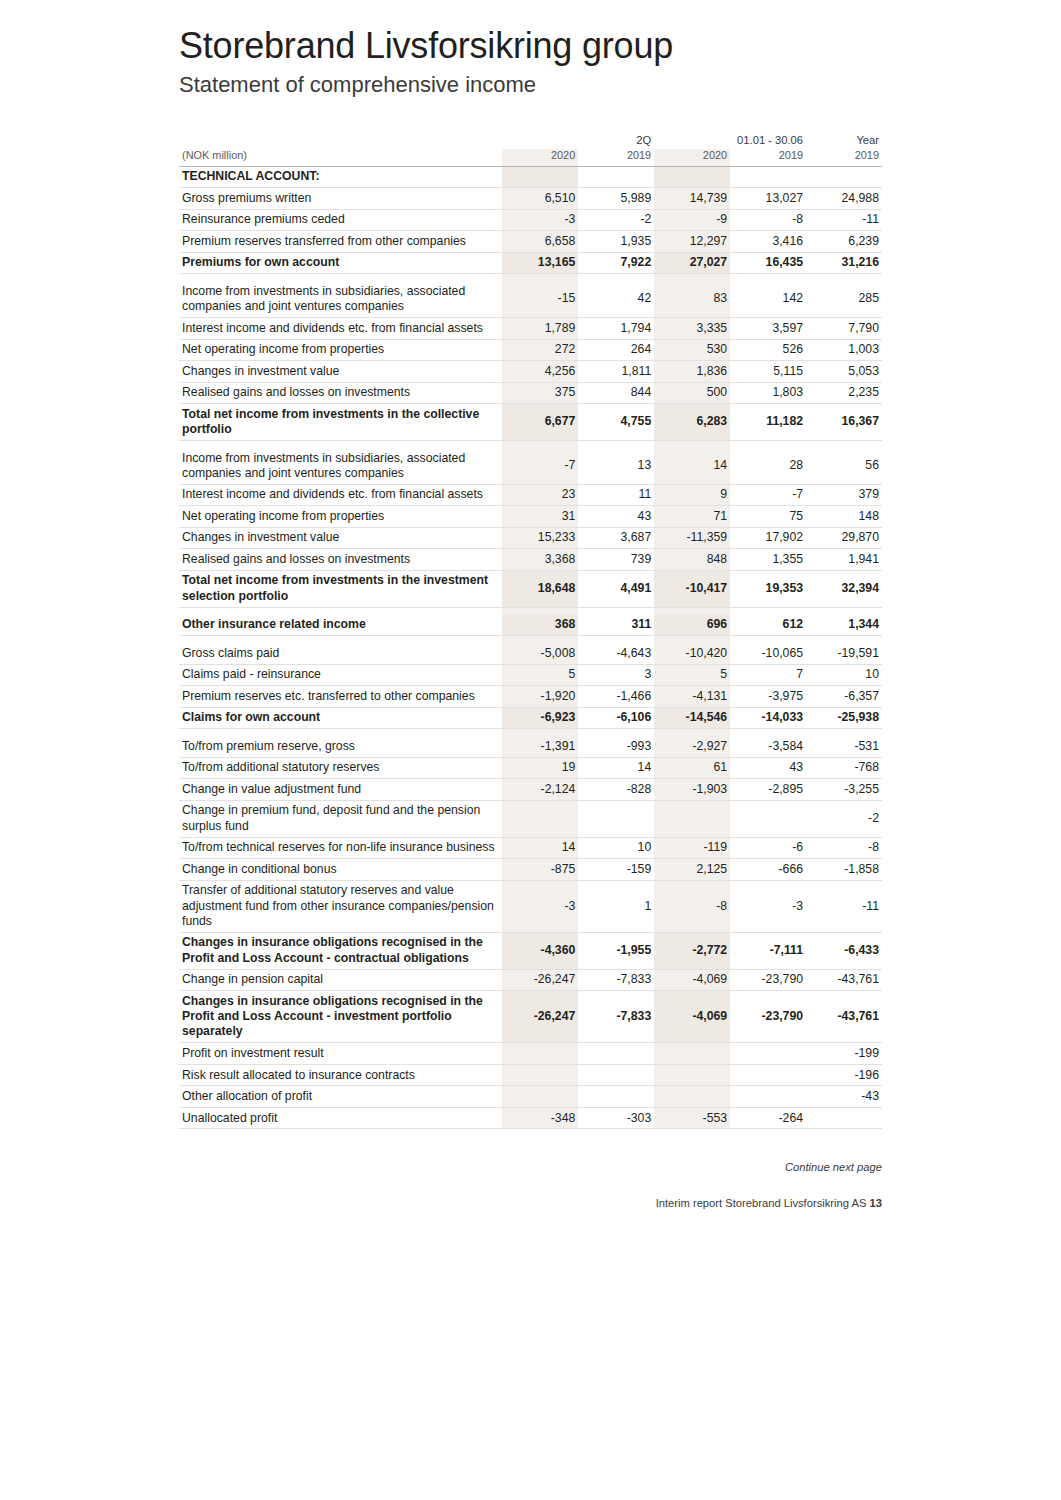Storebrand Livsforsikring group
Statement of comprehensive income
| | 2Q | 01.01 - 30.06 | Year |
| --- | --- | --- | --- |
| (NOK million) | 2020 | 2019 | 2020 | 2019 | 2019 |
| TECHNICAL ACCOUNT: | | | | | |
| Gross premiums written | 6,510 | 5,989 | 14,739 | 13,027 | 24,988 |
| Reinsurance premiums ceded | -3 | -2 | -9 | -8 | -11 |
| Premium reserves transferred from other companies | 6,658 | 1,935 | 12,297 | 3,416 | 6,239 |
| Premiums for own account | 13,165 | 7,922 | 27,027 | 16,435 | 31,216 |
| Income from investments in subsidiaries, associated companies and joint ventures companies | -15 | 42 | 83 | 142 | 285 |
| Interest income and dividends etc. from financial assets | 1,789 | 1,794 | 3,335 | 3,597 | 7,790 |
| Net operating income from properties | 272 | 264 | 530 | 526 | 1,003 |
| Changes in investment value | 4,256 | 1,811 | 1,836 | 5,115 | 5,053 |
| Realised gains and losses on investments | 375 | 844 | 500 | 1,803 | 2,235 |
| Total net income from investments in the collective portfolio | 6,677 | 4,755 | 6,283 | 11,182 | 16,367 |
| Income from investments in subsidiaries, associated companies and joint ventures companies | -7 | 13 | 14 | 28 | 56 |
| Interest income and dividends etc. from financial assets | 23 | 11 | 9 | -7 | 379 |
| Net operating income from properties | 31 | 43 | 71 | 75 | 148 |
| Changes in investment value | 15,233 | 3,687 | -11,359 | 17,902 | 29,870 |
| Realised gains and losses on investments | 3,368 | 739 | 848 | 1,355 | 1,941 |
| Total net income from investments in the investment selection portfolio | 18,648 | 4,491 | -10,417 | 19,353 | 32,394 |
| Other insurance related income | 368 | 311 | 696 | 612 | 1,344 |
| Gross claims paid | -5,008 | -4,643 | -10,420 | -10,065 | -19,591 |
| Claims paid - reinsurance | 5 | 3 | 5 | 7 | 10 |
| Premium reserves etc. transferred to other companies | -1,920 | -1,466 | -4,131 | -3,975 | -6,357 |
| Claims for own account | -6,923 | -6,106 | -14,546 | -14,033 | -25,938 |
| To/from premium reserve, gross | -1,391 | -993 | -2,927 | -3,584 | -531 |
| To/from additional statutory reserves | 19 | 14 | 61 | 43 | -768 |
| Change in value adjustment fund | -2,124 | -828 | -1,903 | -2,895 | -3,255 |
| Change in premium fund, deposit fund and the pension surplus fund | | | | | -2 |
| To/from technical reserves for non-life insurance business | 14 | 10 | -119 | -6 | -8 |
| Change in conditional bonus | -875 | -159 | 2,125 | -666 | -1,858 |
| Transfer of additional statutory reserves and value adjustment fund from other insurance companies/pension funds | -3 | 1 | -8 | -3 | -11 |
| Changes in insurance obligations recognised in the Profit and Loss Account - contractual obligations | -4,360 | -1,955 | -2,772 | -7,111 | -6,433 |
| Change in pension capital | -26,247 | -7,833 | -4,069 | -23,790 | -43,761 |
| Changes in insurance obligations recognised in the Profit and Loss Account - investment portfolio separately | -26,247 | -7,833 | -4,069 | -23,790 | -43,761 |
| Profit on investment result | | | | | -199 |
| Risk result allocated to insurance contracts | | | | | -196 |
| Other allocation of profit | | | | | -43 |
| Unallocated profit | -348 | -303 | -553 | -264 | |
Continue next page
Interim report Storebrand Livsforsikring AS 13